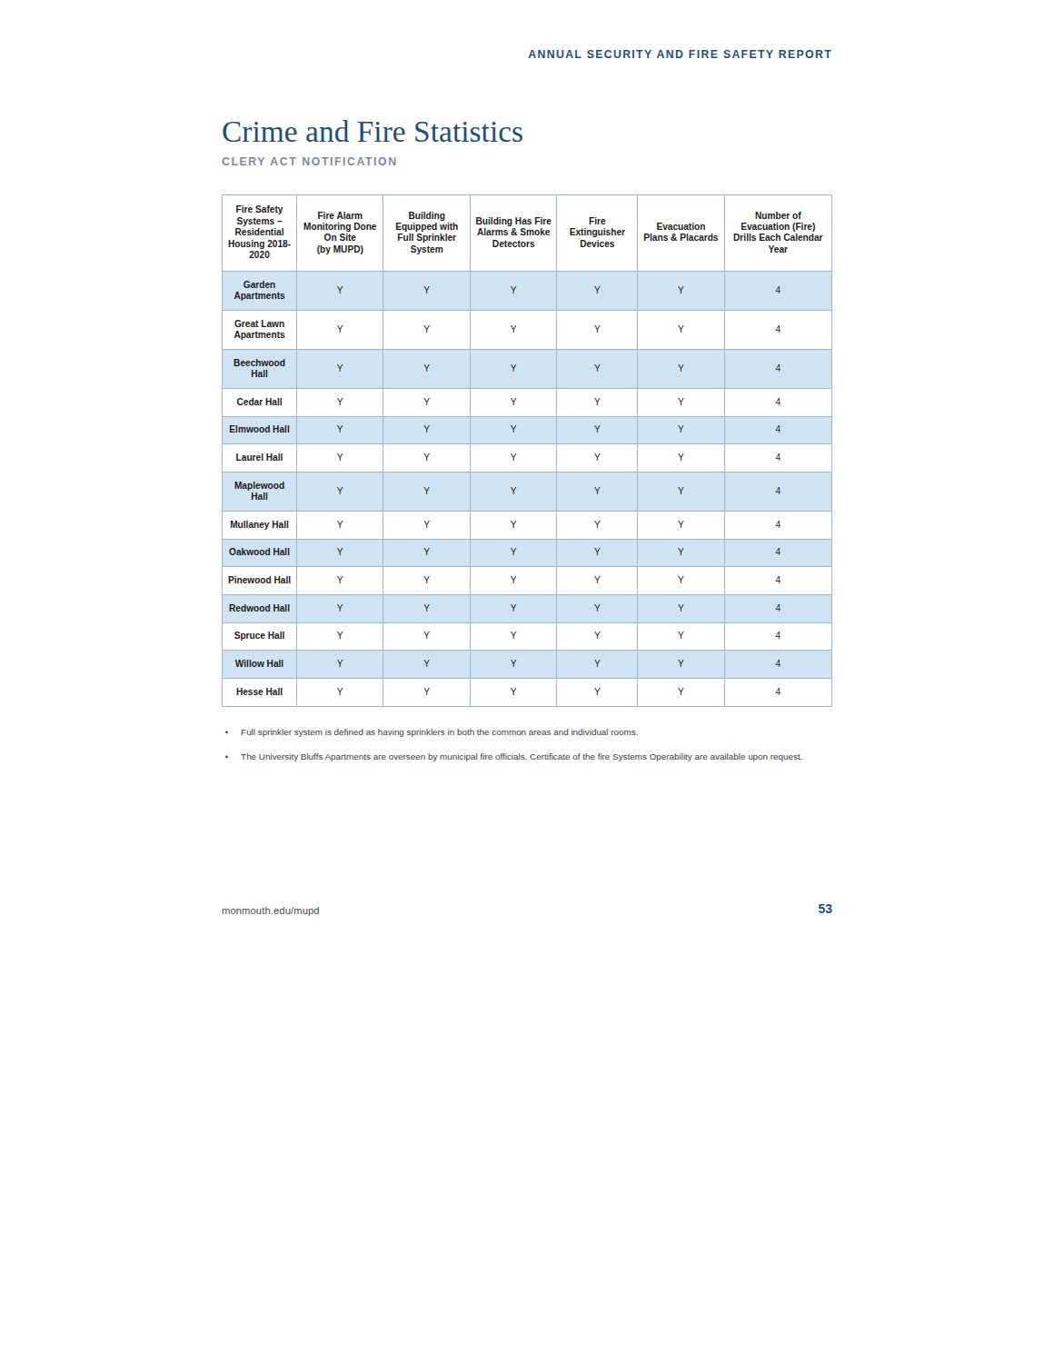Annual Security and Fire Safety Report
Crime and Fire Statistics
Clery Act Notification
| Fire Safety Systems – Residential Housing 2018-2020 | Fire Alarm Monitoring Done On Site (by MUPD) | Building Equipped with Full Sprinkler System | Building Has Fire Alarms & Smoke Detectors | Fire Extinguisher Devices | Evacuation Plans & Placards | Number of Evacuation (Fire) Drills Each Calendar Year |
| --- | --- | --- | --- | --- | --- | --- |
| Garden Apartments | Y | Y | Y | Y | Y | 4 |
| Great Lawn Apartments | Y | Y | Y | Y | Y | 4 |
| Beechwood Hall | Y | Y | Y | Y | Y | 4 |
| Cedar Hall | Y | Y | Y | Y | Y | 4 |
| Elmwood Hall | Y | Y | Y | Y | Y | 4 |
| Laurel Hall | Y | Y | Y | Y | Y | 4 |
| Maplewood Hall | Y | Y | Y | Y | Y | 4 |
| Mullaney Hall | Y | Y | Y | Y | Y | 4 |
| Oakwood Hall | Y | Y | Y | Y | Y | 4 |
| Pinewood Hall | Y | Y | Y | Y | Y | 4 |
| Redwood Hall | Y | Y | Y | Y | Y | 4 |
| Spruce Hall | Y | Y | Y | Y | Y | 4 |
| Willow Hall | Y | Y | Y | Y | Y | 4 |
| Hesse Hall | Y | Y | Y | Y | Y | 4 |
Full sprinkler system is defined as having sprinklers in both the common areas and individual rooms.
The University Bluffs Apartments are overseen by municipal fire officials. Certificate of the fire Systems Operability are available upon request.
monmouth.edu/mupd
53